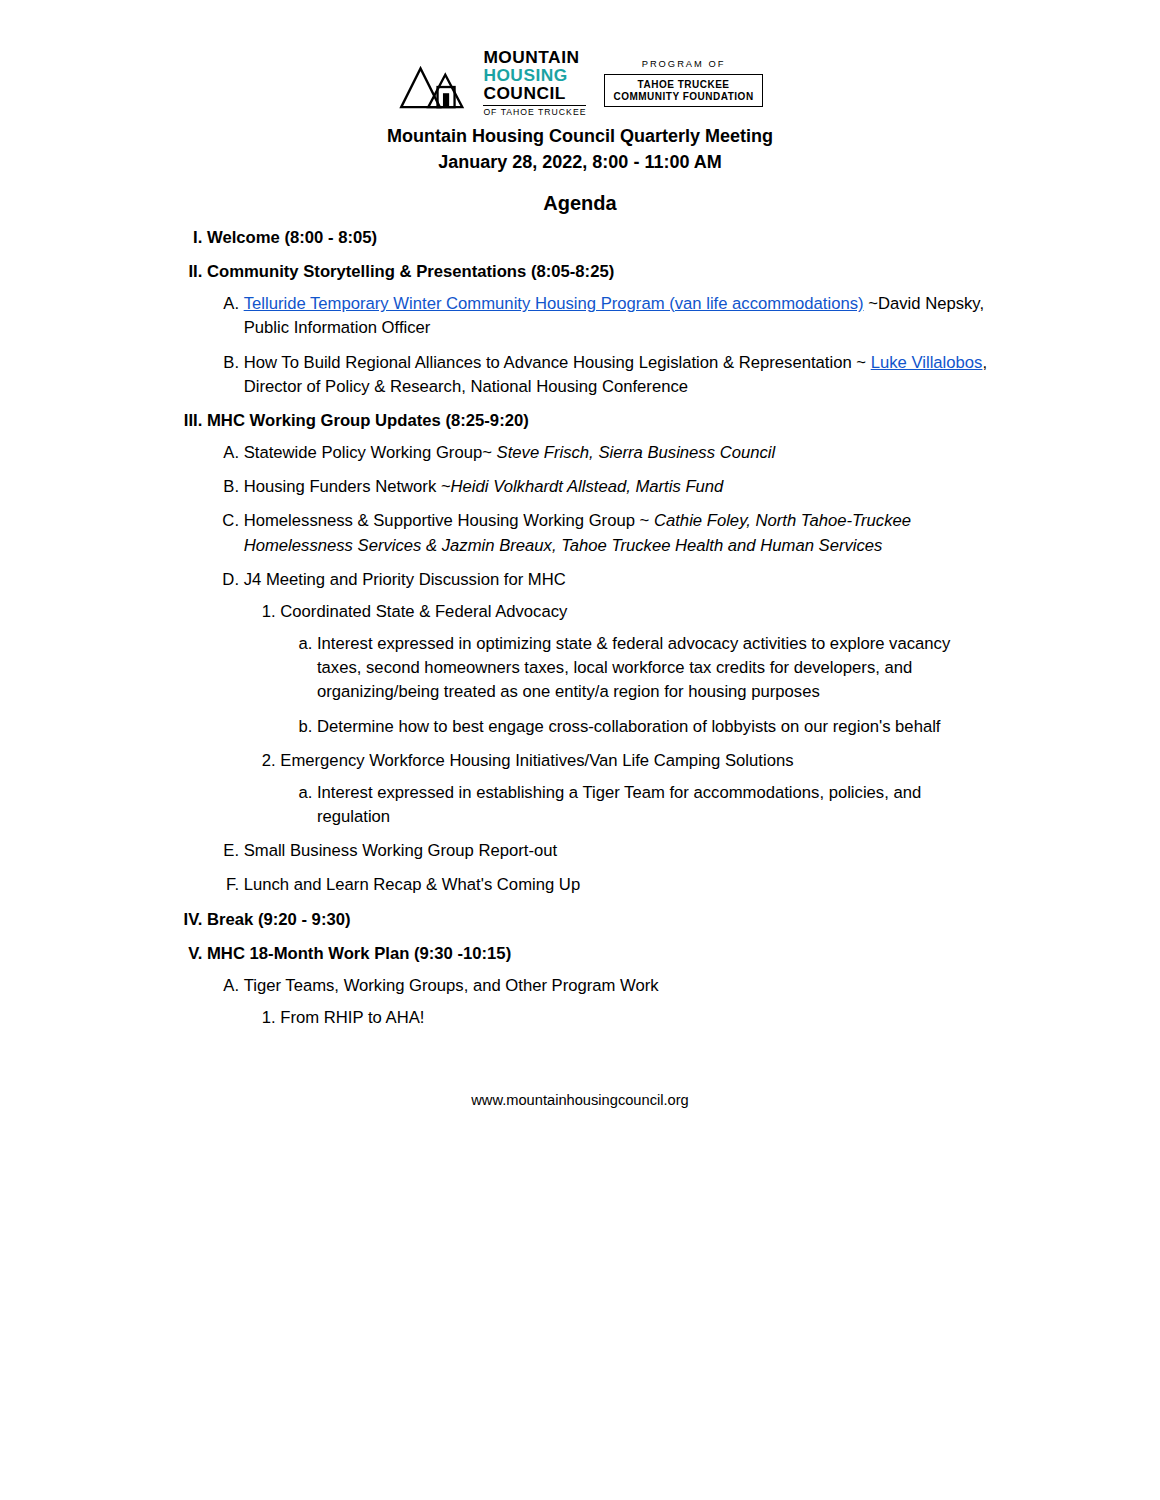MOUNTAIN
HOUSING
COUNCIL
OF TAHOE TRUCKEE
PROGRAM OF
TAHOE TRUCKEE
COMMUNITY FOUNDATION
Mountain Housing Council Quarterly Meeting
January 28, 2022, 8:00 - 11:00 AM
Agenda
Welcome (8:00 - 8:05)
Community Storytelling & Presentations (8:05-8:25)
Telluride Temporary Winter Community Housing Program (van life accommodations) ~David Nepsky, Public Information Officer
How To Build Regional Alliances to Advance Housing Legislation & Representation ~ Luke Villalobos, Director of Policy & Research, National Housing Conference
MHC Working Group Updates (8:25-9:20)
Statewide Policy Working Group~ Steve Frisch, Sierra Business Council
Housing Funders Network ~Heidi Volkhardt Allstead, Martis Fund
Homelessness & Supportive Housing Working Group ~ Cathie Foley, North Tahoe-Truckee Homelessness Services & Jazmin Breaux, Tahoe Truckee Health and Human Services
J4 Meeting and Priority Discussion for MHC
Coordinated State & Federal Advocacy
Interest expressed in optimizing state & federal advocacy activities to explore vacancy taxes, second homeowners taxes, local workforce tax credits for developers, and organizing/being treated as one entity/a region for housing purposes
Determine how to best engage cross-collaboration of lobbyists on our region's behalf
Emergency Workforce Housing Initiatives/Van Life Camping Solutions
Interest expressed in establishing a Tiger Team for accommodations, policies, and regulation
Small Business Working Group Report-out
Lunch and Learn Recap & What's Coming Up
Break (9:20 - 9:30)
MHC 18-Month Work Plan (9:30 -10:15)
Tiger Teams, Working Groups, and Other Program Work
From RHIP to AHA!
www.mountainhousingcouncil.org